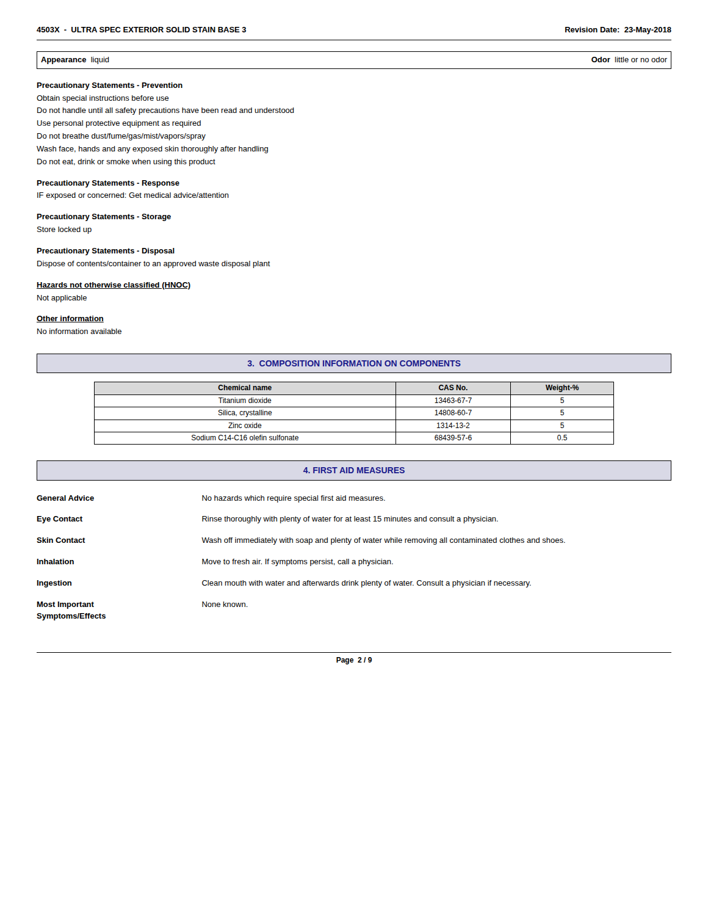4503X - ULTRA SPEC EXTERIOR SOLID STAIN BASE 3
Revision Date: 23-May-2018
Appearance liquid
Odor little or no odor
Precautionary Statements - Prevention
Obtain special instructions before use
Do not handle until all safety precautions have been read and understood
Use personal protective equipment as required
Do not breathe dust/fume/gas/mist/vapors/spray
Wash face, hands and any exposed skin thoroughly after handling
Do not eat, drink or smoke when using this product
Precautionary Statements - Response
IF exposed or concerned: Get medical advice/attention
Precautionary Statements - Storage
Store locked up
Precautionary Statements - Disposal
Dispose of contents/container to an approved waste disposal plant
Hazards not otherwise classified (HNOC)
Not applicable
Other information
No information available
3. COMPOSITION INFORMATION ON COMPONENTS
| Chemical name | CAS No. | Weight-% |
| --- | --- | --- |
| Titanium dioxide | 13463-67-7 | 5 |
| Silica, crystalline | 14808-60-7 | 5 |
| Zinc oxide | 1314-13-2 | 5 |
| Sodium C14-C16 olefin sulfonate | 68439-57-6 | 0.5 |
4. FIRST AID MEASURES
| General Advice | No hazards which require special first aid measures. |
| Eye Contact | Rinse thoroughly with plenty of water for at least 15 minutes and consult a physician. |
| Skin Contact | Wash off immediately with soap and plenty of water while removing all contaminated clothes and shoes. |
| Inhalation | Move to fresh air. If symptoms persist, call a physician. |
| Ingestion | Clean mouth with water and afterwards drink plenty of water. Consult a physician if necessary. |
| Most Important Symptoms/Effects | None known. |
Page 2 / 9